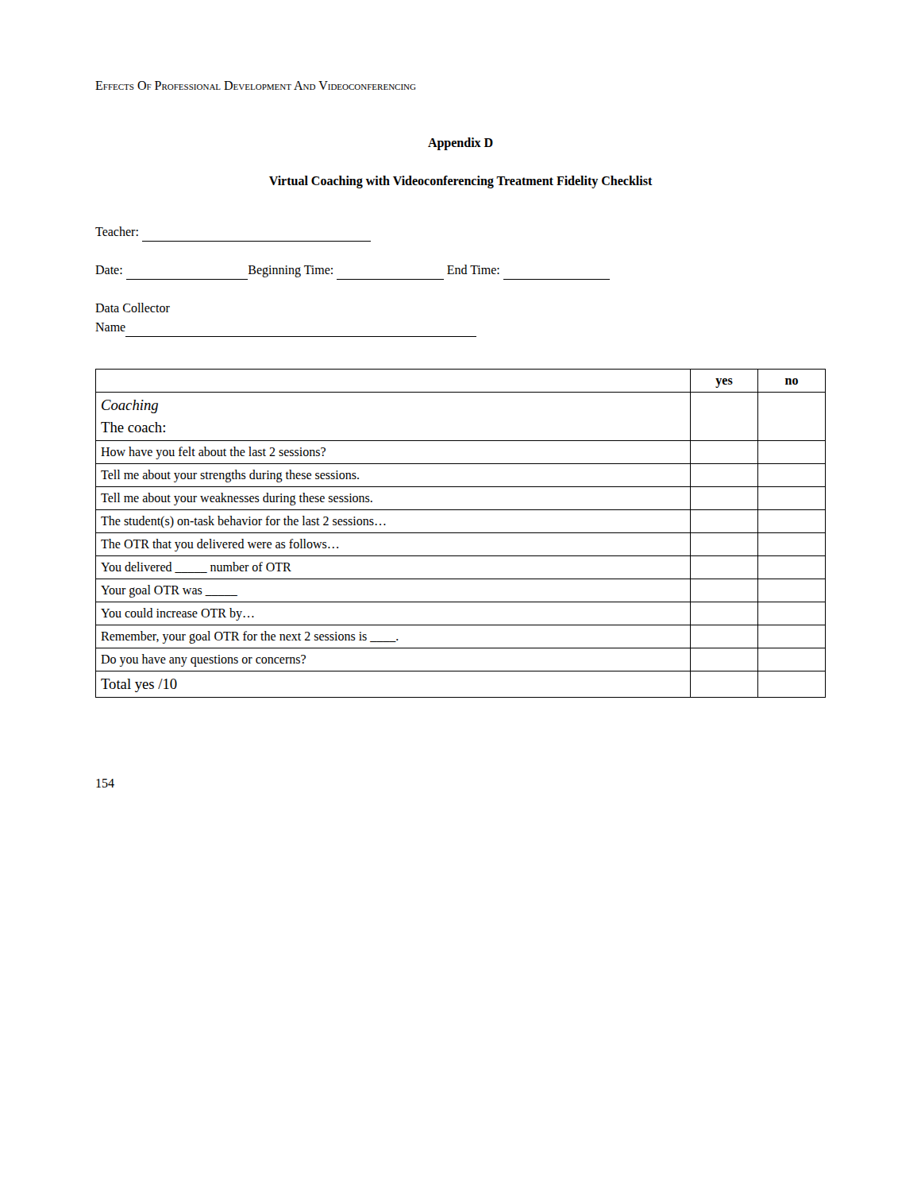Effects Of Professional Development And Videoconferencing
Appendix D
Virtual Coaching with Videoconferencing Treatment Fidelity Checklist
Teacher:
Date: Beginning Time: End Time:
Data Collector
Name
| | yes | no |
| --- | --- | --- |
| Coaching The coach: | | |
| How have you felt about the last 2 sessions? | | |
| Tell me about your strengths during these sessions. | | |
| Tell me about your weaknesses during these sessions. | | |
| The student(s) on-task behavior for the last 2 sessions… | | |
| The OTR that you delivered were as follows… | | |
| You delivered _____ number of OTR | | |
| Your goal OTR was _____ | | |
| You could increase OTR by… | | |
| Remember, your goal OTR for the next 2 sessions is ____. | | |
| Do you have any questions or concerns? | | |
| Total yes /10 | | |
154